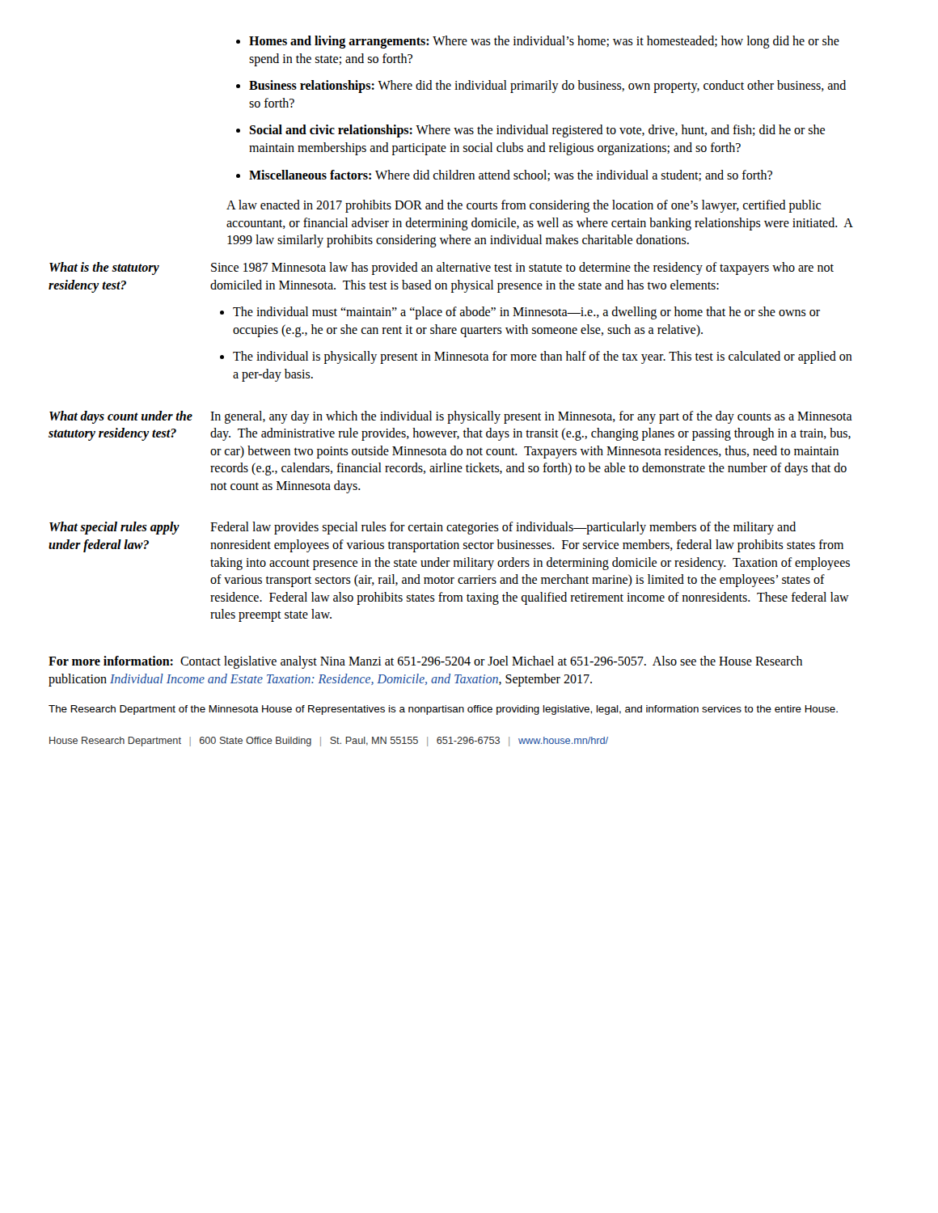Homes and living arrangements: Where was the individual’s home; was it homesteaded; how long did he or she spend in the state; and so forth?
Business relationships: Where did the individual primarily do business, own property, conduct other business, and so forth?
Social and civic relationships: Where was the individual registered to vote, drive, hunt, and fish; did he or she maintain memberships and participate in social clubs and religious organizations; and so forth?
Miscellaneous factors: Where did children attend school; was the individual a student; and so forth?
A law enacted in 2017 prohibits DOR and the courts from considering the location of one’s lawyer, certified public accountant, or financial adviser in determining domicile, as well as where certain banking relationships were initiated. A 1999 law similarly prohibits considering where an individual makes charitable donations.
What is the statutory residency test?
Since 1987 Minnesota law has provided an alternative test in statute to determine the residency of taxpayers who are not domiciled in Minnesota. This test is based on physical presence in the state and has two elements:
The individual must “maintain” a “place of abode” in Minnesota—i.e., a dwelling or home that he or she owns or occupies (e.g., he or she can rent it or share quarters with someone else, such as a relative).
The individual is physically present in Minnesota for more than half of the tax year. This test is calculated or applied on a per-day basis.
What days count under the statutory residency test?
In general, any day in which the individual is physically present in Minnesota, for any part of the day counts as a Minnesota day. The administrative rule provides, however, that days in transit (e.g., changing planes or passing through in a train, bus, or car) between two points outside Minnesota do not count. Taxpayers with Minnesota residences, thus, need to maintain records (e.g., calendars, financial records, airline tickets, and so forth) to be able to demonstrate the number of days that do not count as Minnesota days.
What special rules apply under federal law?
Federal law provides special rules for certain categories of individuals—particularly members of the military and nonresident employees of various transportation sector businesses. For service members, federal law prohibits states from taking into account presence in the state under military orders in determining domicile or residency. Taxation of employees of various transport sectors (air, rail, and motor carriers and the merchant marine) is limited to the employees’ states of residence. Federal law also prohibits states from taxing the qualified retirement income of nonresidents. These federal law rules preempt state law.
For more information: Contact legislative analyst Nina Manzi at 651-296-5204 or Joel Michael at 651-296-5057. Also see the House Research publication Individual Income and Estate Taxation: Residence, Domicile, and Taxation, September 2017.
The Research Department of the Minnesota House of Representatives is a nonpartisan office providing legislative, legal, and information services to the entire House.
House Research Department | 600 State Office Building | St. Paul, MN 55155 | 651-296-6753 | www.house.mn/hrd/